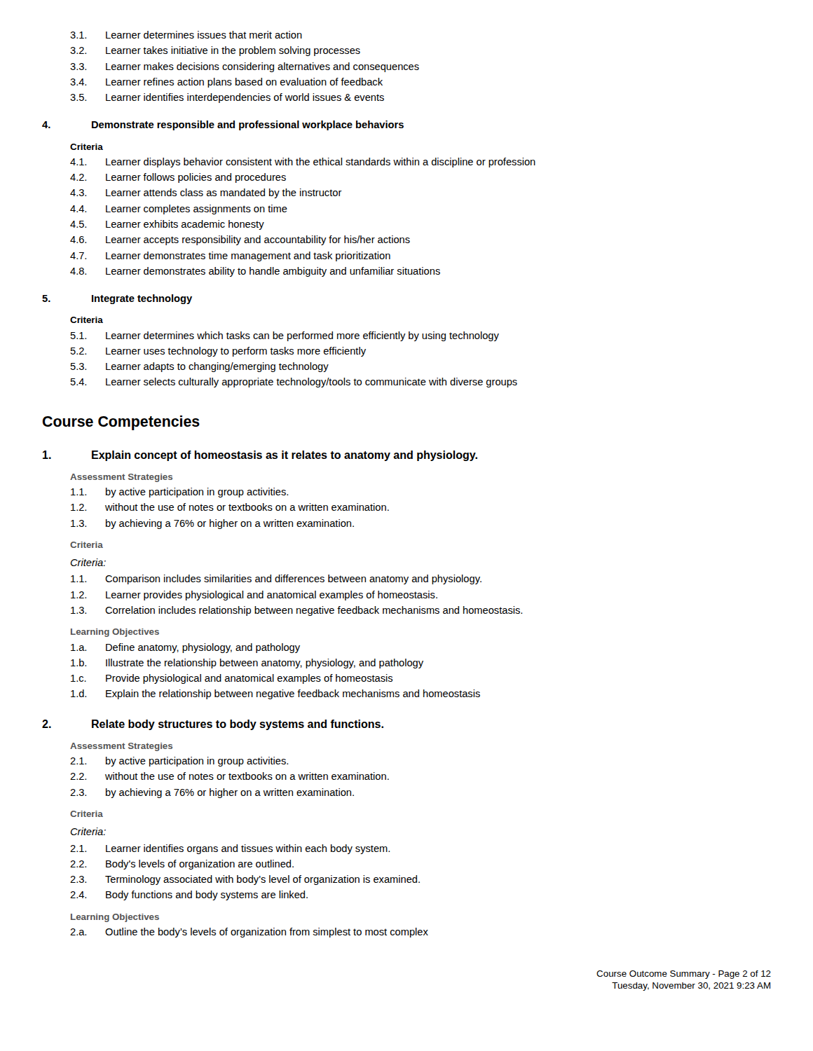3.1. Learner determines issues that merit action
3.2. Learner takes initiative in the problem solving processes
3.3. Learner makes decisions considering alternatives and consequences
3.4. Learner refines action plans based on evaluation of feedback
3.5. Learner identifies interdependencies of world issues & events
4. Demonstrate responsible and professional workplace behaviors
Criteria
4.1. Learner displays behavior consistent with the ethical standards within a discipline or profession
4.2. Learner follows policies and procedures
4.3. Learner attends class as mandated by the instructor
4.4. Learner completes assignments on time
4.5. Learner exhibits academic honesty
4.6. Learner accepts responsibility and accountability for his/her actions
4.7. Learner demonstrates time management and task prioritization
4.8. Learner demonstrates ability to handle ambiguity and unfamiliar situations
5. Integrate technology
Criteria
5.1. Learner determines which tasks can be performed more efficiently by using technology
5.2. Learner uses technology to perform tasks more efficiently
5.3. Learner adapts to changing/emerging technology
5.4. Learner selects culturally appropriate technology/tools to communicate with diverse groups
Course Competencies
1. Explain concept of homeostasis as it relates to anatomy and physiology.
Assessment Strategies
1.1. by active participation in group activities.
1.2. without the use of notes or textbooks on a written examination.
1.3. by achieving a 76% or higher on a written examination.
Criteria
Criteria:
1.1. Comparison includes similarities and differences between anatomy and physiology.
1.2. Learner provides physiological and anatomical examples of homeostasis.
1.3. Correlation includes relationship between negative feedback mechanisms and homeostasis.
Learning Objectives
1.a. Define anatomy, physiology, and pathology
1.b. Illustrate the relationship between anatomy, physiology, and pathology
1.c. Provide physiological and anatomical examples of homeostasis
1.d. Explain the relationship between negative feedback mechanisms and homeostasis
2. Relate body structures to body systems and functions.
Assessment Strategies
2.1. by active participation in group activities.
2.2. without the use of notes or textbooks on a written examination.
2.3. by achieving a 76% or higher on a written examination.
Criteria
Criteria:
2.1. Learner identifies organs and tissues within each body system.
2.2. Body's levels of organization are outlined.
2.3. Terminology associated with body's level of organization is examined.
2.4. Body functions and body systems are linked.
Learning Objectives
2.a. Outline the body’s levels of organization from simplest to most complex
Course Outcome Summary - Page 2 of 12
Tuesday, November 30, 2021 9:23 AM